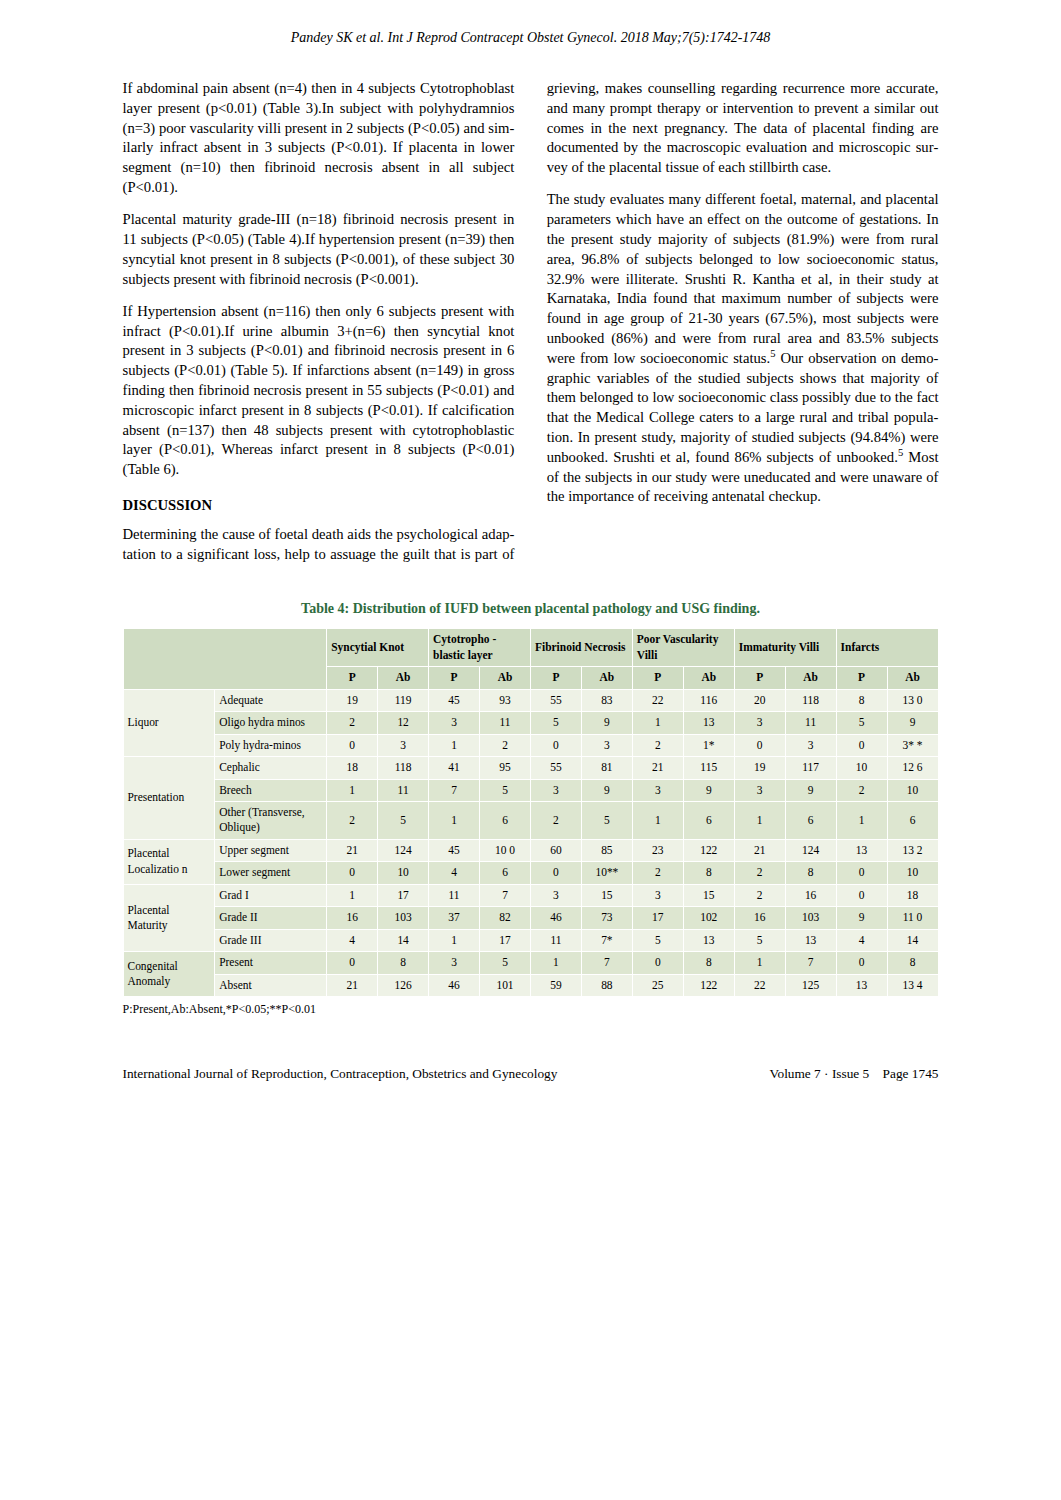Pandey SK et al. Int J Reprod Contracept Obstet Gynecol. 2018 May;7(5):1742-1748
If abdominal pain absent (n=4) then in 4 subjects Cytotrophoblast layer present (p<0.01) (Table 3).In subject with polyhydramnios (n=3) poor vascularity villi present in 2 subjects (P<0.05) and similarly infract absent in 3 subjects (P<0.01). If placenta in lower segment (n=10) then fibrinoid necrosis absent in all subject (P<0.01).
Placental maturity grade-III (n=18) fibrinoid necrosis present in 11 subjects (P<0.05) (Table 4).If hypertension present (n=39) then syncytial knot present in 8 subjects (P<0.001), of these subject 30 subjects present with fibrinoid necrosis (P<0.001).
If Hypertension absent (n=116) then only 6 subjects present with infract (P<0.01).If urine albumin 3+(n=6) then syncytial knot present in 3 subjects (P<0.01) and fibrinoid necrosis present in 6 subjects (P<0.01) (Table 5). If infarctions absent (n=149) in gross finding then fibrinoid necrosis present in 55 subjects (P<0.01) and microscopic infarct present in 8 subjects (P<0.01). If calcification absent (n=137) then 48 subjects present with cytotrophoblastic layer (P<0.01), Whereas infarct present in 8 subjects (P<0.01) (Table 6).
Discussion
Determining the cause of foetal death aids the psychological adaptation to a significant loss, help to assuage the guilt that is part of grieving, makes counselling regarding recurrence more accurate, and many prompt therapy or intervention to prevent a similar out comes in the next pregnancy. The data of placental finding are documented by the macroscopic evaluation and microscopic survey of the placental tissue of each stillbirth case.
The study evaluates many different foetal, maternal, and placental parameters which have an effect on the outcome of gestations. In the present study majority of subjects (81.9%) were from rural area, 96.8% of subjects belonged to low socioeconomic status, 32.9% were illiterate. Srushti R. Kantha et al, in their study at Karnataka, India found that maximum number of subjects were found in age group of 21-30 years (67.5%), most subjects were unbooked (86%) and were from rural area and 83.5% subjects were from low socioeconomic status.5 Our observation on demographic variables of the studied subjects shows that majority of them belonged to low socioeconomic class possibly due to the fact that the Medical College caters to a large rural and tribal population. In present study, majority of studied subjects (94.84%) were unbooked. Srushti et al, found 86% subjects of unbooked.5 Most of the subjects in our study were uneducated and were unaware of the importance of receiving antenatal checkup.
Table 4: Distribution of IUFD between placental pathology and USG finding.
| | Syncytial Knot | Cytotropho -blastic layer | Fibrinoid Necrosis | Poor Vascularity Villi | Immaturity Villi | Infarcts |
| --- | --- | --- | --- | --- | --- | --- |
| P | Ab | P | Ab | P | Ab | P | Ab | P | Ab | P | Ab |
| Liquor | Adequate | 19 | 119 | 45 | 93 | 55 | 83 | 22 | 116 | 20 | 118 | 8 | 13 0 |
| Oligo hydra minos | 2 | 12 | 3 | 11 | 5 | 9 | 1 | 13 | 3 | 11 | 5 | 9 |
| Poly hydra-minos | 0 | 3 | 1 | 2 | 0 | 3 | 2 | 1* | 0 | 3 | 0 | 3* * |
| Presentation | Cephalic | 18 | 118 | 41 | 95 | 55 | 81 | 21 | 115 | 19 | 117 | 10 | 12 6 |
| Breech | 1 | 11 | 7 | 5 | 3 | 9 | 3 | 9 | 3 | 9 | 2 | 10 |
| Other (Transverse, Oblique) | 2 | 5 | 1 | 6 | 2 | 5 | 1 | 6 | 1 | 6 | 1 | 6 |
| Placental Localizatio n | Upper segment | 21 | 124 | 45 | 10 0 | 60 | 85 | 23 | 122 | 21 | 124 | 13 | 13 2 |
| Lower segment | 0 | 10 | 4 | 6 | 0 | 10** | 2 | 8 | 2 | 8 | 0 | 10 |
| Placental Maturity | Grad I | 1 | 17 | 11 | 7 | 3 | 15 | 3 | 15 | 2 | 16 | 0 | 18 |
| Grade II | 16 | 103 | 37 | 82 | 46 | 73 | 17 | 102 | 16 | 103 | 9 | 11 0 |
| Grade III | 4 | 14 | 1 | 17 | 11 | 7* | 5 | 13 | 5 | 13 | 4 | 14 |
| Congenital Anomaly | Present | 0 | 8 | 3 | 5 | 1 | 7 | 0 | 8 | 1 | 7 | 0 | 8 |
| Absent | 21 | 126 | 46 | 101 | 59 | 88 | 25 | 122 | 22 | 125 | 13 | 13 4 |
P:Present,Ab:Absent,*P<0.05;**P<0.01
International Journal of Reproduction, Contraception, Obstetrics and Gynecology
Volume 7 · Issue 5 Page 1745